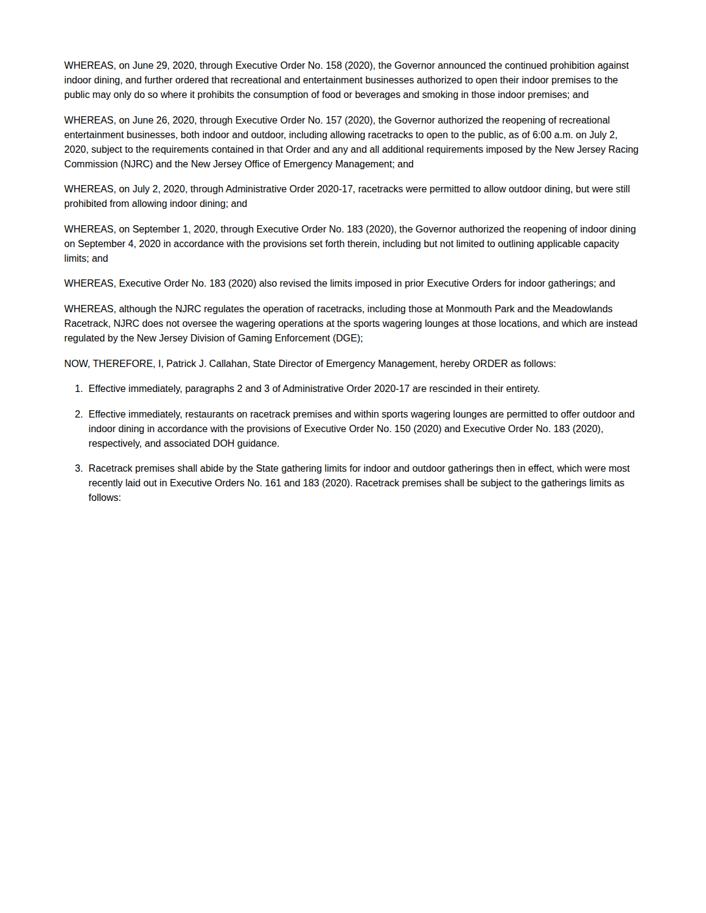WHEREAS, on June 29, 2020, through Executive Order No. 158 (2020), the Governor announced the continued prohibition against indoor dining, and further ordered that recreational and entertainment businesses authorized to open their indoor premises to the public may only do so where it prohibits the consumption of food or beverages and smoking in those indoor premises; and
WHEREAS, on June 26, 2020, through Executive Order No. 157 (2020), the Governor authorized the reopening of recreational entertainment businesses, both indoor and outdoor, including allowing racetracks to open to the public, as of 6:00 a.m. on July 2, 2020, subject to the requirements contained in that Order and any and all additional requirements imposed by the New Jersey Racing Commission (NJRC) and the New Jersey Office of Emergency Management; and
WHEREAS, on July 2, 2020, through Administrative Order 2020-17, racetracks were permitted to allow outdoor dining, but were still prohibited from allowing indoor dining; and
WHEREAS, on September 1, 2020, through Executive Order No. 183 (2020), the Governor authorized the reopening of indoor dining on September 4, 2020 in accordance with the provisions set forth therein, including but not limited to outlining applicable capacity limits; and
WHEREAS, Executive Order No. 183 (2020) also revised the limits imposed in prior Executive Orders for indoor gatherings; and
WHEREAS, although the NJRC regulates the operation of racetracks, including those at Monmouth Park and the Meadowlands Racetrack, NJRC does not oversee the wagering operations at the sports wagering lounges at those locations, and which are instead regulated by the New Jersey Division of Gaming Enforcement (DGE);
NOW, THEREFORE, I, Patrick J. Callahan, State Director of Emergency Management, hereby ORDER as follows:
Effective immediately, paragraphs 2 and 3 of Administrative Order 2020-17 are rescinded in their entirety.
Effective immediately, restaurants on racetrack premises and within sports wagering lounges are permitted to offer outdoor and indoor dining in accordance with the provisions of Executive Order No. 150 (2020) and Executive Order No. 183 (2020), respectively, and associated DOH guidance.
Racetrack premises shall abide by the State gathering limits for indoor and outdoor gatherings then in effect, which were most recently laid out in Executive Orders No. 161 and 183 (2020). Racetrack premises shall be subject to the gatherings limits as follows: